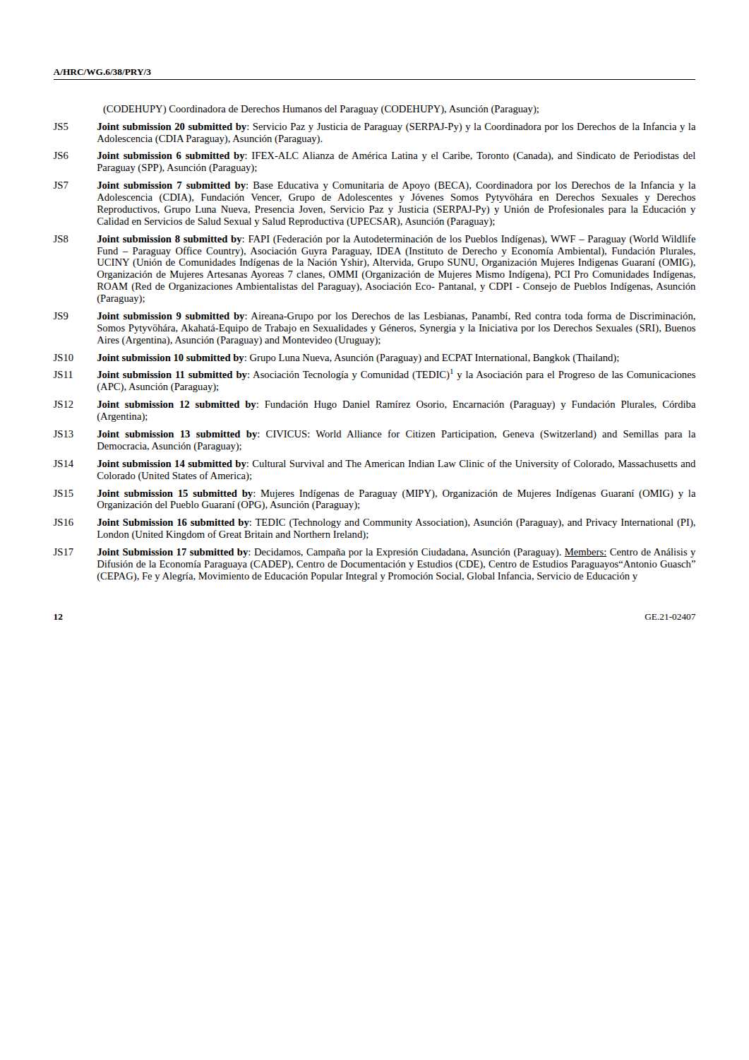A/HRC/WG.6/38/PRY/3
(CODEHUPY) Coordinadora de Derechos Humanos del Paraguay (CODEHUPY), Asunción (Paraguay);
| JS5 | Joint submission 20 submitted by : Servicio Paz y Justicia de Paraguay (SERPAJ-Py) y la Coordinadora por los Derechos de la Infancia y la Adolescencia (CDIA Paraguay), Asunción (Paraguay). |
| JS6 | Joint submission 6 submitted by : IFEX-ALC Alianza de América Latina y el Caribe, Toronto (Canada), and Sindicato de Periodistas del Paraguay (SPP), Asunción (Paraguay); |
| JS7 | Joint submission 7 submitted by : Base Educativa y Comunitaria de Apoyo (BECA), Coordinadora por los Derechos de la Infancia y la Adolescencia (CDIA), Fundación Vencer, Grupo de Adolescentes y Jóvenes Somos Pytyvöhára en Derechos Sexuales y Derechos Reproductivos, Grupo Luna Nueva, Presencia Joven, Servicio Paz y Justicia (SERPAJ-Py) y Unión de Profesionales para la Educación y Calidad en Servicios de Salud Sexual y Salud Reproductiva (UPECSAR), Asunción (Paraguay); |
| JS8 | Joint submission 8 submitted by : FAPI (Federación por la Autodeterminación de los Pueblos Indígenas), WWF – Paraguay (World Wildlife Fund – Paraguay Office Country), Asociación Guyra Paraguay, IDEA (Instituto de Derecho y Economía Ambiental), Fundación Plurales, UCINY (Unión de Comunidades Indígenas de la Nación Yshir), Altervida, Grupo SUNU, Organización Mujeres Indigenas Guaraní (OMIG), Organización de Mujeres Artesanas Ayoreas 7 clanes, OMMI (Organización de Mujeres Mismo Indígena), PCI Pro Comunidades Indígenas, ROAM (Red de Organizaciones Ambientalistas del Paraguay), Asociación Eco- Pantanal, y CDPI - Consejo de Pueblos Indígenas, Asunción (Paraguay); |
| JS9 | Joint submission 9 submitted by : Aireana-Grupo por los Derechos de las Lesbianas, Panambí, Red contra toda forma de Discriminación, Somos Pytyvöhára, Akahatá-Equipo de Trabajo en Sexualidades y Géneros, Synergia y la Iniciativa por los Derechos Sexuales (SRI), Buenos Aires (Argentina), Asunción (Paraguay) and Montevideo (Uruguay); |
| JS10 | Joint submission 10 submitted by : Grupo Luna Nueva, Asunción (Paraguay) and ECPAT International, Bangkok (Thailand); |
| JS11 | Joint submission 11 submitted by : Asociación Tecnología y Comunidad (TEDIC) 1 y la Asociación para el Progreso de las Comunicaciones (APC), Asunción (Paraguay); |
| JS12 | Joint submission 12 submitted by : Fundación Hugo Daniel Ramírez Osorio, Encarnación (Paraguay) y Fundación Plurales, Córdiba (Argentina); |
| JS13 | Joint submission 13 submitted by : CIVICUS: World Alliance for Citizen Participation, Geneva (Switzerland) and Semillas para la Democracia, Asunción (Paraguay); |
| JS14 | Joint submission 14 submitted by : Cultural Survival and The American Indian Law Clinic of the University of Colorado, Massachusetts and Colorado (United States of America); |
| JS15 | Joint submission 15 submitted by : Mujeres Indígenas de Paraguay (MIPY), Organización de Mujeres Indígenas Guaraní (OMIG) y la Organización del Pueblo Guaraní (OPG), Asunción (Paraguay); |
| JS16 | Joint Submission 16 submitted by : TEDIC (Technology and Community Association), Asunción (Paraguay), and Privacy International (PI), London (United Kingdom of Great Britain and Northern Ireland); |
| JS17 | Joint Submission 17 submitted by : Decidamos, Campaña por la Expresión Ciudadana, Asunción (Paraguay). Members: Centro de Análisis y Difusión de la Economía Paraguaya (CADEP), Centro de Documentación y Estudios (CDE), Centro de Estudios Paraguayos“Antonio Guasch” (CEPAG), Fe y Alegría, Movimiento de Educación Popular Integral y Promoción Social, Global Infancia, Servicio de Educación y |
12 GE.21-02407